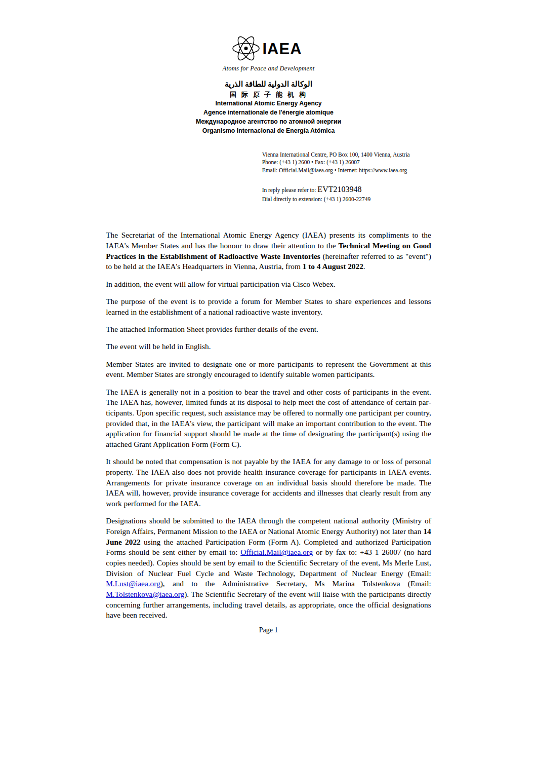IAEA
Atoms for Peace and Development
الوكالة الدولية للطاقة الذرية
国 际 原 子 能 机 构
International Atomic Energy Agency
Agence internationale de l'énergie atomique
Международное агентство по атомной энергии
Organismo Internacional de Energía Atómica
Vienna International Centre, PO Box 100, 1400 Vienna, Austria
Phone: (+43 1) 2600 • Fax: (+43 1) 26007
Email: Official.Mail@iaea.org • Internet: https://www.iaea.org
In reply please refer to: EVT2103948
Dial directly to extension: (+43 1) 2600-22749
The Secretariat of the International Atomic Energy Agency (IAEA) presents its compliments to the IAEA's Member States and has the honour to draw their attention to the Technical Meeting on Good Practices in the Establishment of Radioactive Waste Inventories (hereinafter referred to as "event") to be held at the IAEA's Headquarters in Vienna, Austria, from 1 to 4 August 2022.
In addition, the event will allow for virtual participation via Cisco Webex.
The purpose of the event is to provide a forum for Member States to share experiences and lessons learned in the establishment of a national radioactive waste inventory.
The attached Information Sheet provides further details of the event.
The event will be held in English.
Member States are invited to designate one or more participants to represent the Government at this event. Member States are strongly encouraged to identify suitable women participants.
The IAEA is generally not in a position to bear the travel and other costs of participants in the event. The IAEA has, however, limited funds at its disposal to help meet the cost of attendance of certain participants. Upon specific request, such assistance may be offered to normally one participant per country, provided that, in the IAEA's view, the participant will make an important contribution to the event. The application for financial support should be made at the time of designating the participant(s) using the attached Grant Application Form (Form C).
It should be noted that compensation is not payable by the IAEA for any damage to or loss of personal property. The IAEA also does not provide health insurance coverage for participants in IAEA events. Arrangements for private insurance coverage on an individual basis should therefore be made. The IAEA will, however, provide insurance coverage for accidents and illnesses that clearly result from any work performed for the IAEA.
Designations should be submitted to the IAEA through the competent national authority (Ministry of Foreign Affairs, Permanent Mission to the IAEA or National Atomic Energy Authority) not later than 14 June 2022 using the attached Participation Form (Form A). Completed and authorized Participation Forms should be sent either by email to: Official.Mail@iaea.org or by fax to: +43 1 26007 (no hard copies needed). Copies should be sent by email to the Scientific Secretary of the event, Ms Merle Lust, Division of Nuclear Fuel Cycle and Waste Technology, Department of Nuclear Energy (Email: M.Lust@iaea.org), and to the Administrative Secretary, Ms Marina Tolstenkova (Email: M.Tolstenkova@iaea.org). The Scientific Secretary of the event will liaise with the participants directly concerning further arrangements, including travel details, as appropriate, once the official designations have been received.
Page 1